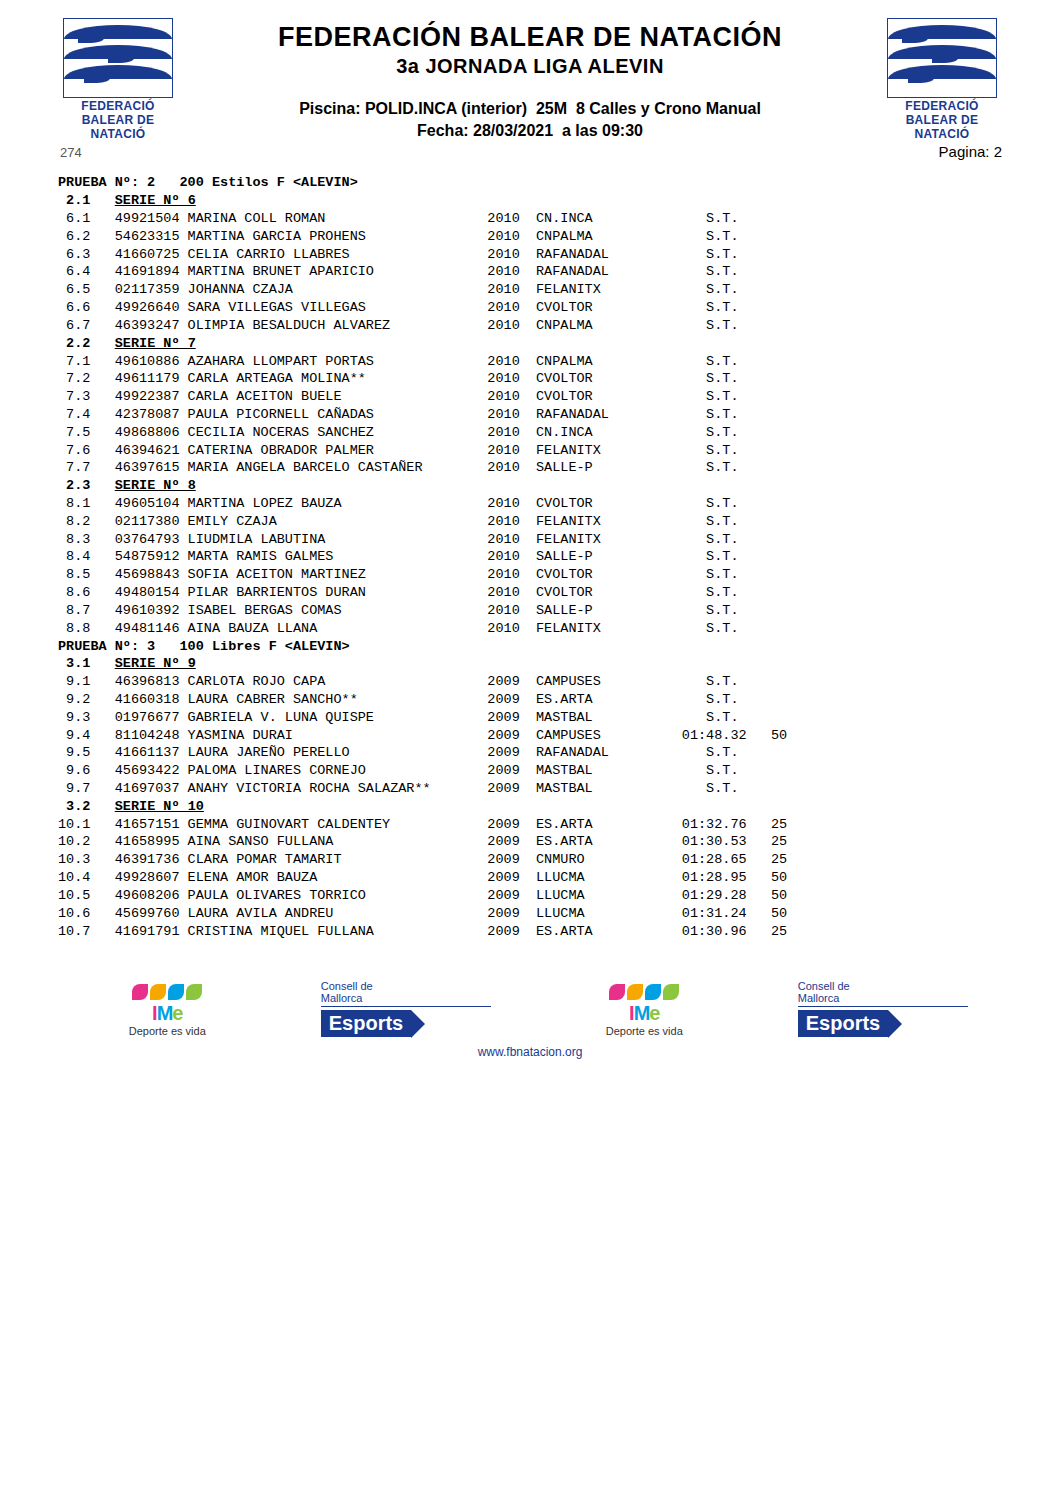FEDERACIÓ
BALEAR DE
NATACIÓ
FEDERACIÓN BALEAR DE NATACIÓN
3a JORNADA LIGA ALEVIN
Piscina: POLID.INCA (interior) 25M 8 Calles y Crono Manual
Fecha: 28/03/2021 a las 09:30
FEDERACIÓ
BALEAR DE
NATACIÓ
274
Pagina: 2
PRUEBA Nº: 2   200 Estilos F <ALEVIN>
 2.1   SERIE Nº 6
 6.1   49921504 MARINA COLL ROMAN                    2010  CN.INCA              S.T.
 6.2   54623315 MARTINA GARCIA PROHENS               2010  CNPALMA              S.T.
 6.3   41660725 CELIA CARRIO LLABRES                 2010  RAFANADAL            S.T.
 6.4   41691894 MARTINA BRUNET APARICIO              2010  RAFANADAL            S.T.
 6.5   02117359 JOHANNA CZAJA                        2010  FELANITX             S.T.
 6.6   49926640 SARA VILLEGAS VILLEGAS               2010  CVOLTOR              S.T.
 6.7   46393247 OLIMPIA BESALDUCH ALVAREZ            2010  CNPALMA              S.T.
 2.2   SERIE Nº 7
 7.1   49610886 AZAHARA LLOMPART PORTAS              2010  CNPALMA              S.T.
 7.2   49611179 CARLA ARTEAGA MOLINA**               2010  CVOLTOR              S.T.
 7.3   49922387 CARLA ACEITON BUELE                  2010  CVOLTOR              S.T.
 7.4   42378087 PAULA PICORNELL CAÑADAS              2010  RAFANADAL            S.T.
 7.5   49868806 CECILIA NOCERAS SANCHEZ              2010  CN.INCA              S.T.
 7.6   46394621 CATERINA OBRADOR PALMER              2010  FELANITX             S.T.
 7.7   46397615 MARIA ANGELA BARCELO CASTAÑER        2010  SALLE-P              S.T.
 2.3   SERIE Nº 8
 8.1   49605104 MARTINA LOPEZ BAUZA                  2010  CVOLTOR              S.T.
 8.2   02117380 EMILY CZAJA                          2010  FELANITX             S.T.
 8.3   03764793 LIUDMILA LABUTINA                    2010  FELANITX             S.T.
 8.4   54875912 MARTA RAMIS GALMES                   2010  SALLE-P              S.T.
 8.5   45698843 SOFIA ACEITON MARTINEZ               2010  CVOLTOR              S.T.
 8.6   49480154 PILAR BARRIENTOS DURAN               2010  CVOLTOR              S.T.
 8.7   49610392 ISABEL BERGAS COMAS                  2010  SALLE-P              S.T.
 8.8   49481146 AINA BAUZA LLANA                     2010  FELANITX             S.T.
PRUEBA Nº: 3   100 Libres F <ALEVIN>
 3.1   SERIE Nº 9
 9.1   46396813 CARLOTA ROJO CAPA                    2009  CAMPUSES             S.T.
 9.2   41660318 LAURA CABRER SANCHO**                2009  ES.ARTA              S.T.
 9.3   01976677 GABRIELA V. LUNA QUISPE              2009  MASTBAL              S.T.
 9.4   81104248 YASMINA DURAI                        2009  CAMPUSES          01:48.32   50
 9.5   41661137 LAURA JAREÑO PERELLO                 2009  RAFANADAL            S.T.
 9.6   45693422 PALOMA LINARES CORNEJO               2009  MASTBAL              S.T.
 9.7   41697037 ANAHY VICTORIA ROCHA SALAZAR**       2009  MASTBAL              S.T.
 3.2   SERIE Nº 10
10.1   41657151 GEMMA GUINOVART CALDENTEY            2009  ES.ARTA           01:32.76   25
10.2   41658995 AINA SANSO FULLANA                   2009  ES.ARTA           01:30.53   25
10.3   46391736 CLARA POMAR TAMARIT                  2009  CNMURO            01:28.65   25
10.4   49928607 ELENA AMOR BAUZA                     2009  LLUCMA            01:28.95   50
10.5   49608206 PAULA OLIVARES TORRICO               2009  LLUCMA            01:29.28   50
10.6   45699760 LAURA AVILA ANDREU                   2009  LLUCMA            01:31.24   50
10.7   41691791 CRISTINA MIQUEL FULLANA              2009  ES.ARTA           01:30.96   25
IMe
Deporte es vida
Consell de
Mallorca
Esports
IMe
Deporte es vida
Consell de
Mallorca
Esports
www.fbnatacion.org